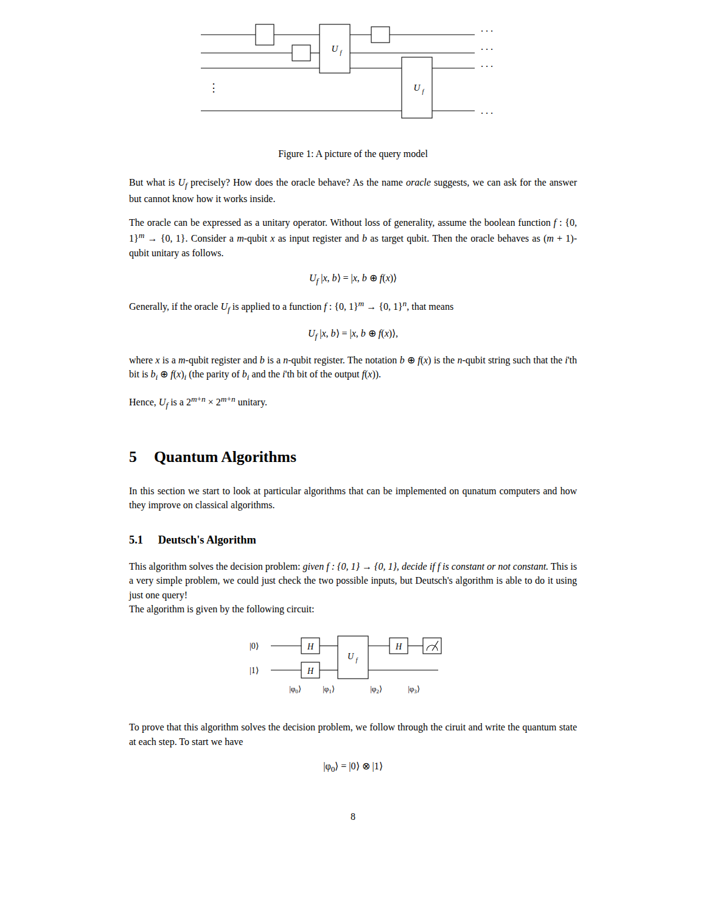U f U f . . . . . . . . . . . . ⋮
Figure 1: A picture of the query model
But what is Uf precisely? How does the oracle behave? As the name oracle suggests, we can ask for the answer but cannot know how it works inside.
The oracle can be expressed as a unitary operator. Without loss of generality, assume the boolean function f : {0, 1}m → {0, 1}. Consider a m-qubit x as input register and b as target qubit. Then the oracle behaves as (m + 1)-qubit unitary as follows.
Uf |x, b⟩ = |x, b ⊕ f(x)⟩
Generally, if the oracle Uf is applied to a function f : {0, 1}m → {0, 1}n, that means
Uf |x, b⟩ = |x, b ⊕ f(x)⟩,
where x is a m-qubit register and b is a n-qubit register. The notation b ⊕ f(x) is the n-qubit string such that the i'th bit is bi ⊕ f(x)i (the parity of bi and the i'th bit of the output f(x)).
Hence, Uf is a 2m+n × 2m+n unitary.
5 Quantum Algorithms
In this section we start to look at particular algorithms that can be implemented on qunatum computers and how they improve on classical algorithms.
5.1 Deutsch's Algorithm
This algorithm solves the decision problem: given f : {0, 1} → {0, 1}, decide if f is constant or not constant. This is a very simple problem, we could just check the two possible inputs, but Deutsch's algorithm is able to do it using just one query!
The algorithm is given by the following circuit:
|0⟩ |1⟩ H H H U f |φ0⟩ |φ1⟩ |φ2⟩ |φ3⟩
To prove that this algorithm solves the decision problem, we follow through the ciruit and write the quantum state at each step. To start we have
|φ0⟩ = |0⟩ ⊗ |1⟩
8